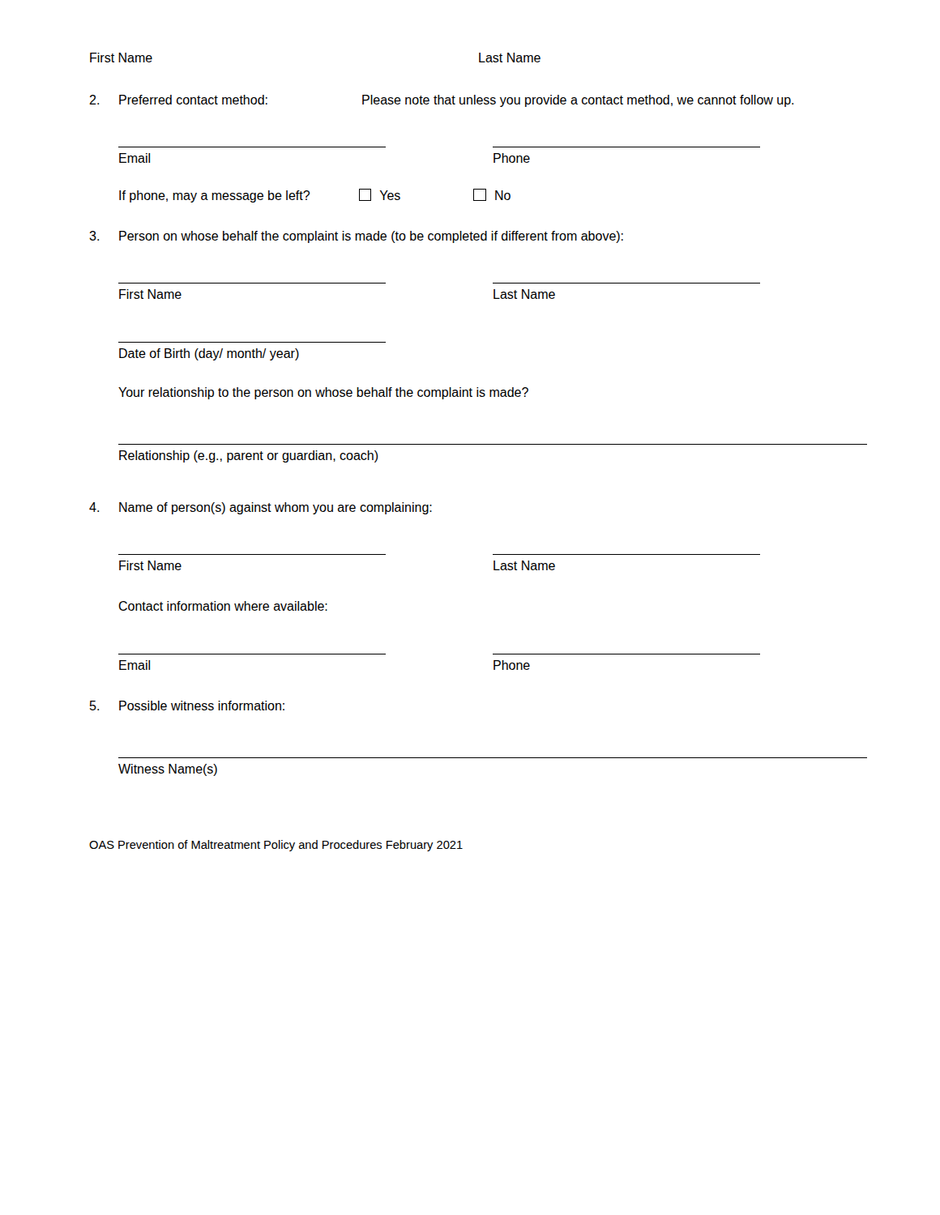First Name
Last Name
2.
Preferred contact method:
Please note that unless you provide a contact method, we cannot follow up.
Email
Phone
If phone, may a message be left?
Yes
No
3.
Person on whose behalf the complaint is made (to be completed if different from above):
First Name
Last Name
Date of Birth (day/ month/ year)
Your relationship to the person on whose behalf the complaint is made?
Relationship (e.g., parent or guardian, coach)
4.
Name of person(s) against whom you are complaining:
First Name
Last Name
Contact information where available:
Email
Phone
5.
Possible witness information:
Witness Name(s)
OAS Prevention of Maltreatment Policy and Procedures February 2021